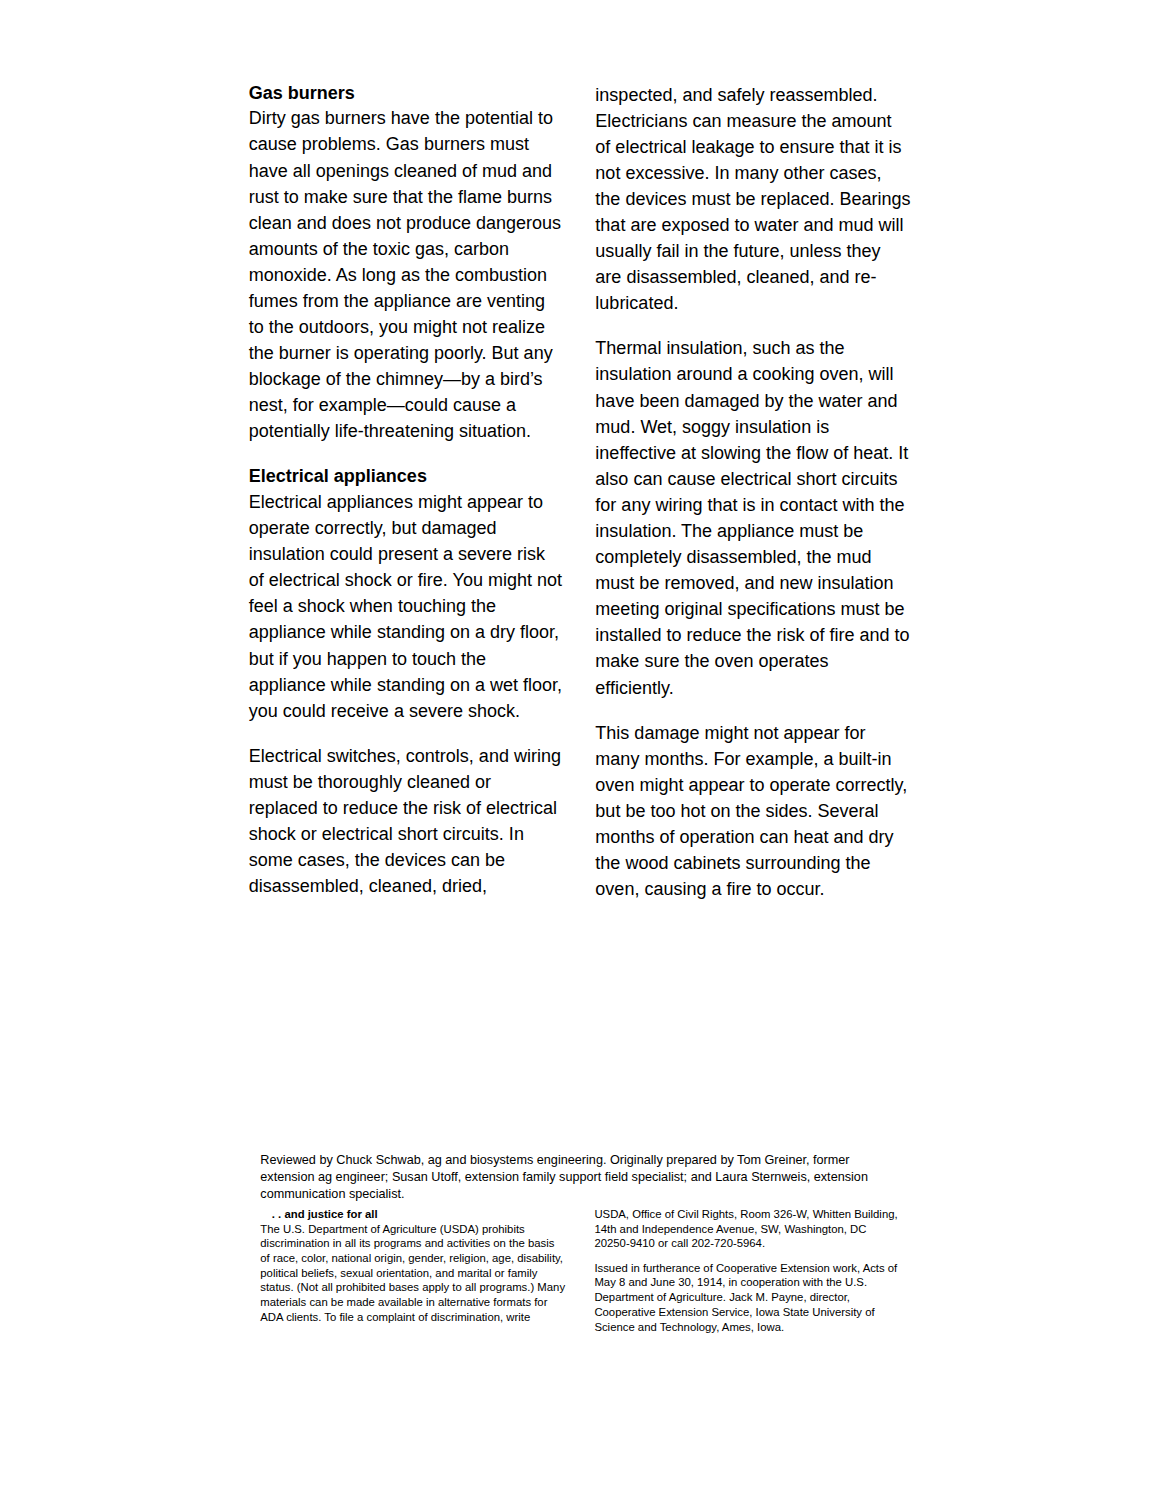Gas burners
Dirty gas burners have the potential to cause problems. Gas burners must have all openings cleaned of mud and rust to make sure that the flame burns clean and does not produce dangerous amounts of the toxic gas, carbon monoxide. As long as the combustion fumes from the appliance are venting to the outdoors, you might not realize the burner is operating poorly. But any blockage of the chimney—by a bird’s nest, for example—could cause a potentially life-threatening situation.
Electrical appliances
Electrical appliances might appear to operate correctly, but damaged insulation could present a severe risk of electrical shock or fire. You might not feel a shock when touching the appliance while standing on a dry floor, but if you happen to touch the appliance while standing on a wet floor, you could receive a severe shock.
Electrical switches, controls, and wiring must be thoroughly cleaned or replaced to reduce the risk of electrical shock or electrical short circuits. In some cases, the devices can be disassembled, cleaned, dried, inspected, and safely reassembled. Electricians can measure the amount of electrical leakage to ensure that it is not excessive. In many other cases, the devices must be replaced. Bearings that are exposed to water and mud will usually fail in the future, unless they are disassembled, cleaned, and re-lubricated.
Thermal insulation, such as the insulation around a cooking oven, will have been damaged by the water and mud. Wet, soggy insulation is ineffective at slowing the flow of heat. It also can cause electrical short circuits for any wiring that is in contact with the insulation. The appliance must be completely disassembled, the mud must be removed, and new insulation meeting original specifications must be installed to reduce the risk of fire and to make sure the oven operates efficiently.
This damage might not appear for many months. For example, a built-in oven might appear to operate correctly, but be too hot on the sides. Several months of operation can heat and dry the wood cabinets surrounding the oven, causing a fire to occur.
Reviewed by Chuck Schwab, ag and biosystems engineering. Originally prepared by Tom Greiner, former extension ag engineer; Susan Utoff, extension family support field specialist; and Laura Sternweis, extension communication specialist.
. . and justice for all
The U.S. Department of Agriculture (USDA) prohibits discrimination in all its programs and activities on the basis of race, color, national origin, gender, religion, age, disability, political beliefs, sexual orientation, and marital or family status. (Not all prohibited bases apply to all programs.) Many materials can be made available in alternative formats for ADA clients. To file a complaint of discrimination, write USDA, Office of Civil Rights, Room 326-W, Whitten Building, 14th and Independence Avenue, SW, Washington, DC 20250-9410 or call 202-720-5964.
Issued in furtherance of Cooperative Extension work, Acts of May 8 and June 30, 1914, in cooperation with the U.S. Department of Agriculture. Jack M. Payne, director, Cooperative Extension Service, Iowa State University of Science and Technology, Ames, Iowa.